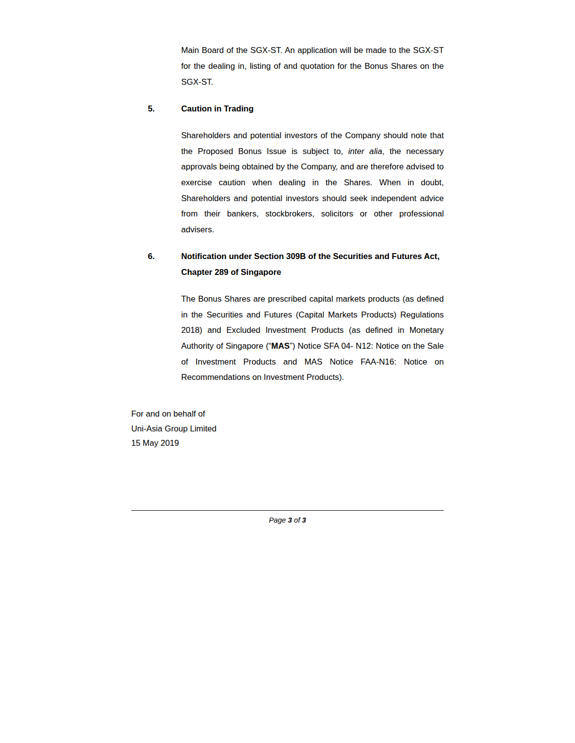Main Board of the SGX-ST. An application will be made to the SGX-ST for the dealing in, listing of and quotation for the Bonus Shares on the SGX-ST.
5.
Caution in Trading
Shareholders and potential investors of the Company should note that the Proposed Bonus Issue is subject to, inter alia, the necessary approvals being obtained by the Company, and are therefore advised to exercise caution when dealing in the Shares. When in doubt, Shareholders and potential investors should seek independent advice from their bankers, stockbrokers, solicitors or other professional advisers.
6.
Notification under Section 309B of the Securities and Futures Act, Chapter 289 of Singapore
The Bonus Shares are prescribed capital markets products (as defined in the Securities and Futures (Capital Markets Products) Regulations 2018) and Excluded Investment Products (as defined in Monetary Authority of Singapore (“MAS”) Notice SFA 04- N12: Notice on the Sale of Investment Products and MAS Notice FAA-N16: Notice on Recommendations on Investment Products).
For and on behalf of
Uni-Asia Group Limited
15 May 2019
Page 3 of 3